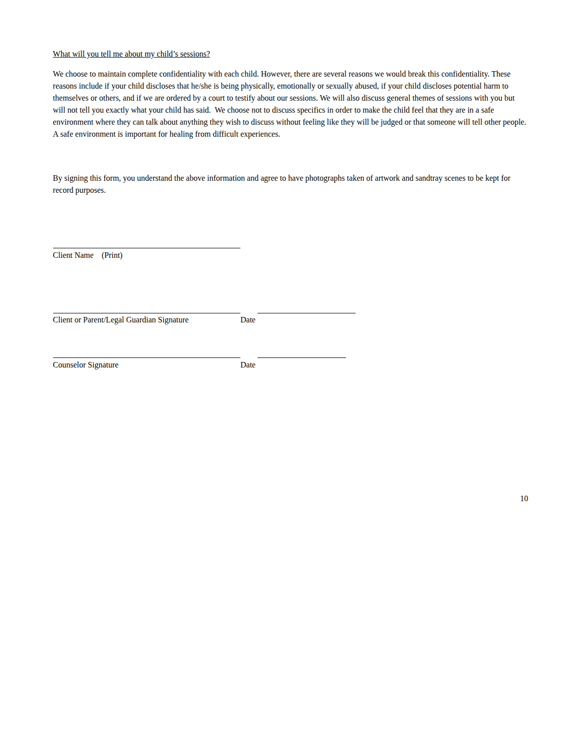What will you tell me about my child’s sessions?
We choose to maintain complete confidentiality with each child. However, there are several reasons we would break this confidentiality. These reasons include if your child discloses that he/she is being physically, emotionally or sexually abused, if your child discloses potential harm to themselves or others, and if we are ordered by a court to testify about our sessions. We will also discuss general themes of sessions with you but will not tell you exactly what your child has said. We choose not to discuss specifics in order to make the child feel that they are in a safe environment where they can talk about anything they wish to discuss without feeling like they will be judged or that someone will tell other people. A safe environment is important for healing from difficult experiences.
By signing this form, you understand the above information and agree to have photographs taken of artwork and sandtray scenes to be kept for record purposes.
Client Name (Print)
Client or Parent/Legal Guardian Signature Date
Counselor Signature Date
10